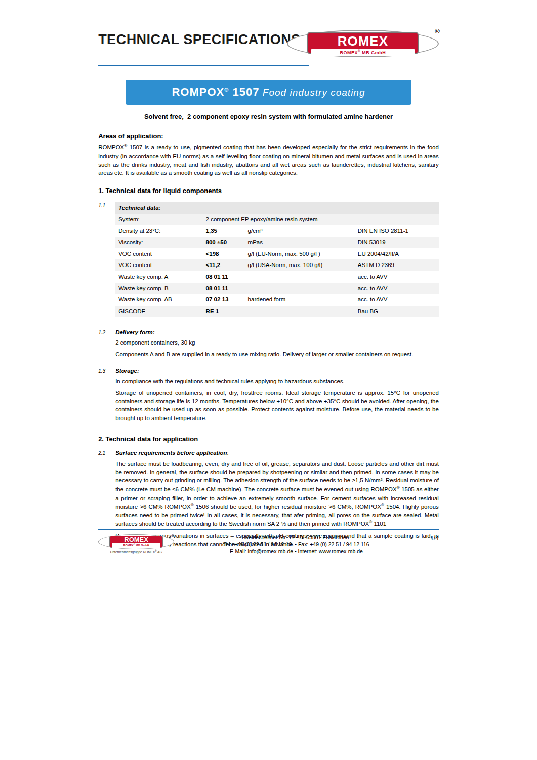TECHNICAL SPECIFICATIONS TECHNICAL SPECIFICATIONS
ROMEX
ROMEX® MB GmbH
®
ROMPOX® 1507 Food industry coating
Solvent free, 2 component epoxy resin system with formulated amine hardener
Areas of application:
ROMPOX® 1507 is a ready to use, pigmented coating that has been developed especially for the strict requirements in the food industry (in accordance with EU norms) as a self-levelling floor coating on mineral bitumen and metal surfaces and is used in areas such as the drinks industry, meat and fish industry, abattoirs and all wet areas such as launderettes, industrial kitchens, sanitary areas etc. It is available as a smooth coating as well as all nonslip categories.
1. Technical data for liquid components
1.1
Technical data:
| System: | 2 component EP epoxy/amine resin system | |
| Density at 23°C: | 1,35 | g/cm³ | DIN EN ISO 2811-1 |
| Viscosity: | 800 ±50 | mPas | DIN 53019 |
| VOC content | <198 | g/l (EU-Norm, max. 500 g/l ) | EU 2004/42/II/A |
| VOC content | <11,2 | g/l (USA-Norm, max. 100 g/l) | ASTM D 2369 |
| Waste key comp. A | 08 01 11 | | acc. to AVV |
| Waste key comp. B | 08 01 11 | | acc. to AVV |
| Waste key comp. AB | 07 02 13 | hardened form | acc. to AVV |
| GISCODE | RE 1 | | Bau BG |
1.2
Delivery form:
2 component containers, 30 kg
Components A and B are supplied in a ready to use mixing ratio. Delivery of larger or smaller containers on request.
1.3
Storage:
In compliance with the regulations and technical rules applying to hazardous substances.
Storage of unopened containers, in cool, dry, frostfree rooms. Ideal storage temperature is approx. 15°C for unopened containers and storage life is 12 months. Temperatures below +10°C and above +35°C should be avoided. After opening, the containers should be used up as soon as possible. Protect contents against moisture. Before use, the material needs to be brought up to ambient temperature.
2. Technical data for application
2.1
Surface requirements before application:
The surface must be loadbearing, even, dry and free of oil, grease, separators and dust. Loose particles and other dirt must be removed. In general, the surface should be prepared by shotpeening or similar and then primed. In some cases it may be necessary to carry out grinding or milling. The adhesion strength of the surface needs to be ≥1,5 N/mm². Residual moisture of the concrete must be ≤6 CM% (i.e CM machine). The concrete surface must be evened out using ROMPOX® 1505 as either a primer or scraping filler, in order to achieve an extremely smooth surface. For cement surfaces with increased residual moisture >6 CM% ROMPOX® 1506 should be used, for higher residual moisture >6 CM%, ROMPOX® 1504. Highly porous surfaces need to be primed twice! In all cases, it is necessary, that afer priming, all pores on the surface are sealed. Metal surfaces should be treated according to the Swedish norm SA 2 ½ and then primed with ROMPOX® 1101
Due to the numerous variations in surfaces – especially with old coatings – we recommend that a sample coating is laid, in order to eliminate any reactions that cannot be calculated in advance.
ROMEX
ROMEX® MB GmbH
®
Unternehmensgruppe ROMEX® AG
Weidesheimer Str. 17 • D- 53881 Euskirchen
Tel.: +49 (0) 22 51 / 94 12-10 • Fax: +49 (0) 22 51 / 94 12 116
E-Mail: info@romex-mb.de • Internet: www.romex-mb.de
1/4